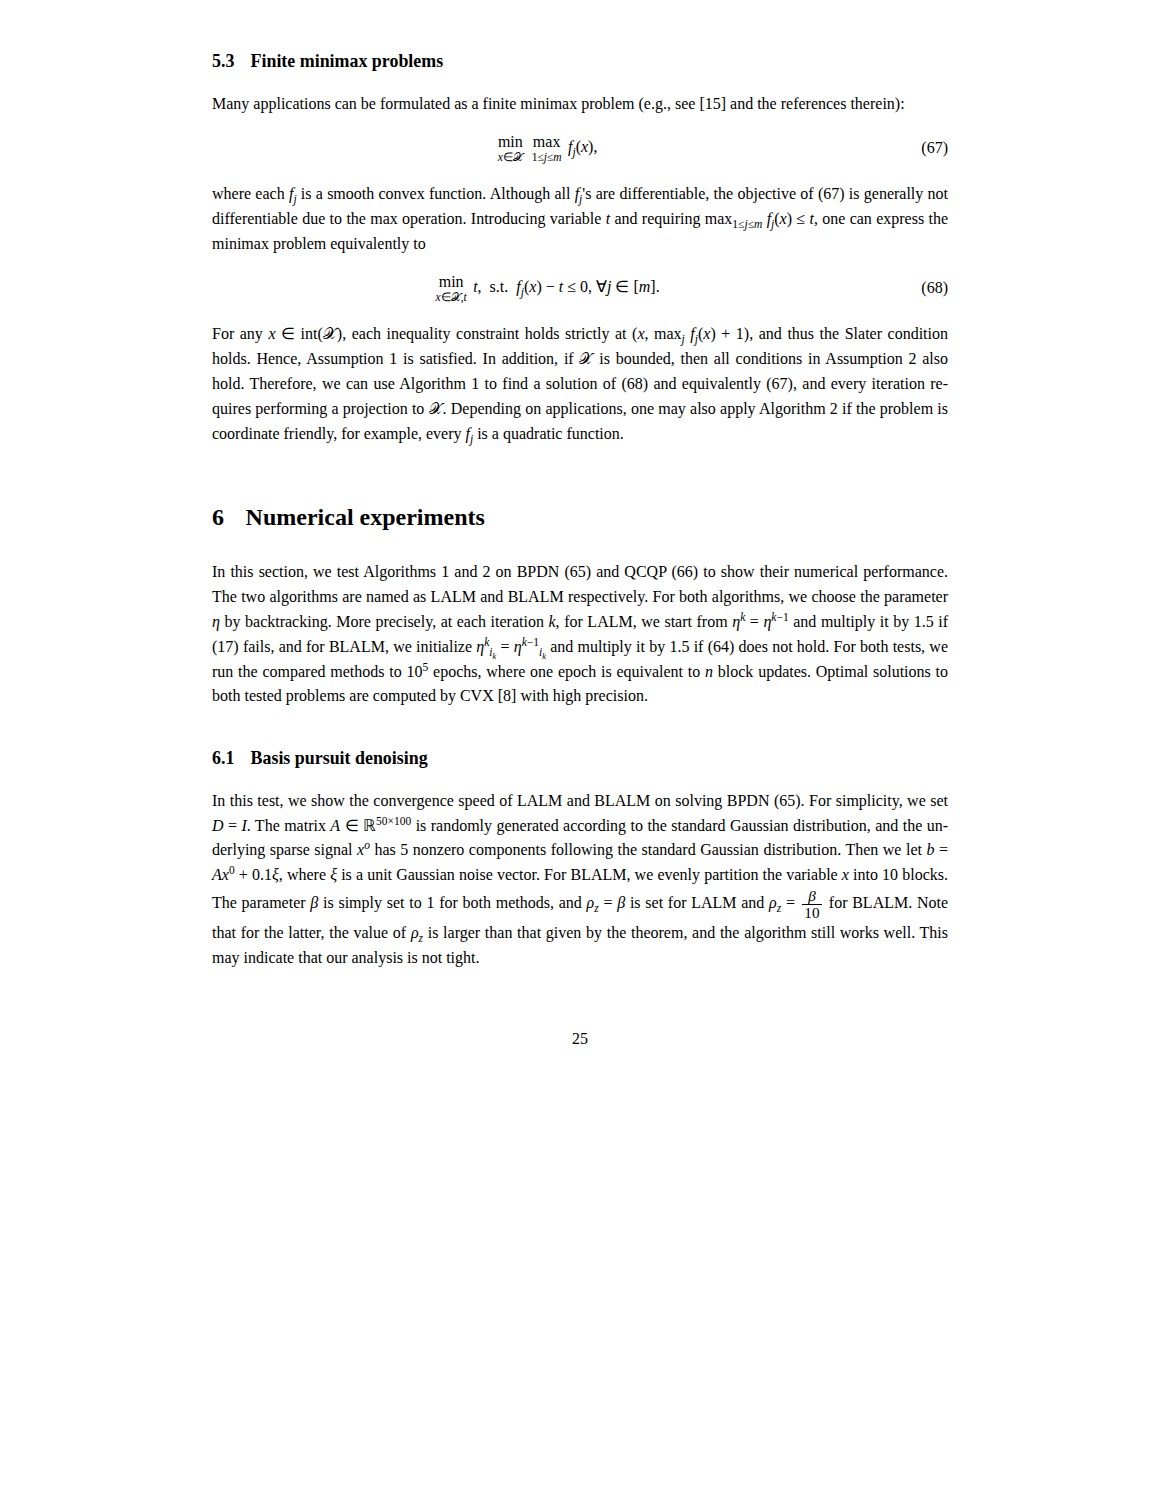5.3 Finite minimax problems
Many applications can be formulated as a finite minimax problem (e.g., see [15] and the references therein):
min x∈𝒳 max 1≤j≤m fj(x),
(67)
where each fj is a smooth convex function. Although all fj's are differentiable, the objective of (67) is generally not differentiable due to the max operation. Introducing variable t and requiring max1≤j≤m fj(x) ≤ t, one can express the minimax problem equivalently to
min x∈𝒳,t t, s.t. fj(x) − t ≤ 0, ∀j ∈ [m].
(68)
For any x ∈ int(𝒳), each inequality constraint holds strictly at (x, maxj fj(x) + 1), and thus the Slater condition holds. Hence, Assumption 1 is satisfied. In addition, if 𝒳 is bounded, then all conditions in Assumption 2 also hold. Therefore, we can use Algorithm 1 to find a solution of (68) and equivalently (67), and every iteration requires performing a projection to 𝒳. Depending on applications, one may also apply Algorithm 2 if the problem is coordinate friendly, for example, every fj is a quadratic function.
6 Numerical experiments
In this section, we test Algorithms 1 and 2 on BPDN (65) and QCQP (66) to show their numerical performance. The two algorithms are named as LALM and BLALM respectively. For both algorithms, we choose the parameter η by backtracking. More precisely, at each iteration k, for LALM, we start from ηk = ηk−1 and multiply it by 1.5 if (17) fails, and for BLALM, we initialize ηkik = ηk−1ik and multiply it by 1.5 if (64) does not hold. For both tests, we run the compared methods to 105 epochs, where one epoch is equivalent to n block updates. Optimal solutions to both tested problems are computed by CVX [8] with high precision.
6.1 Basis pursuit denoising
In this test, we show the convergence speed of LALM and BLALM on solving BPDN (65). For simplicity, we set D = I. The matrix A ∈ ℝ50×100 is randomly generated according to the standard Gaussian distribution, and the underlying sparse signal xo has 5 nonzero components following the standard Gaussian distribution. Then we let b = Ax0 + 0.1ξ, where ξ is a unit Gaussian noise vector. For BLALM, we evenly partition the variable x into 10 blocks. The parameter β is simply set to 1 for both methods, and ρz = β is set for LALM and ρz = β 10 for BLALM. Note that for the latter, the value of ρz is larger than that given by the theorem, and the algorithm still works well. This may indicate that our analysis is not tight.
25